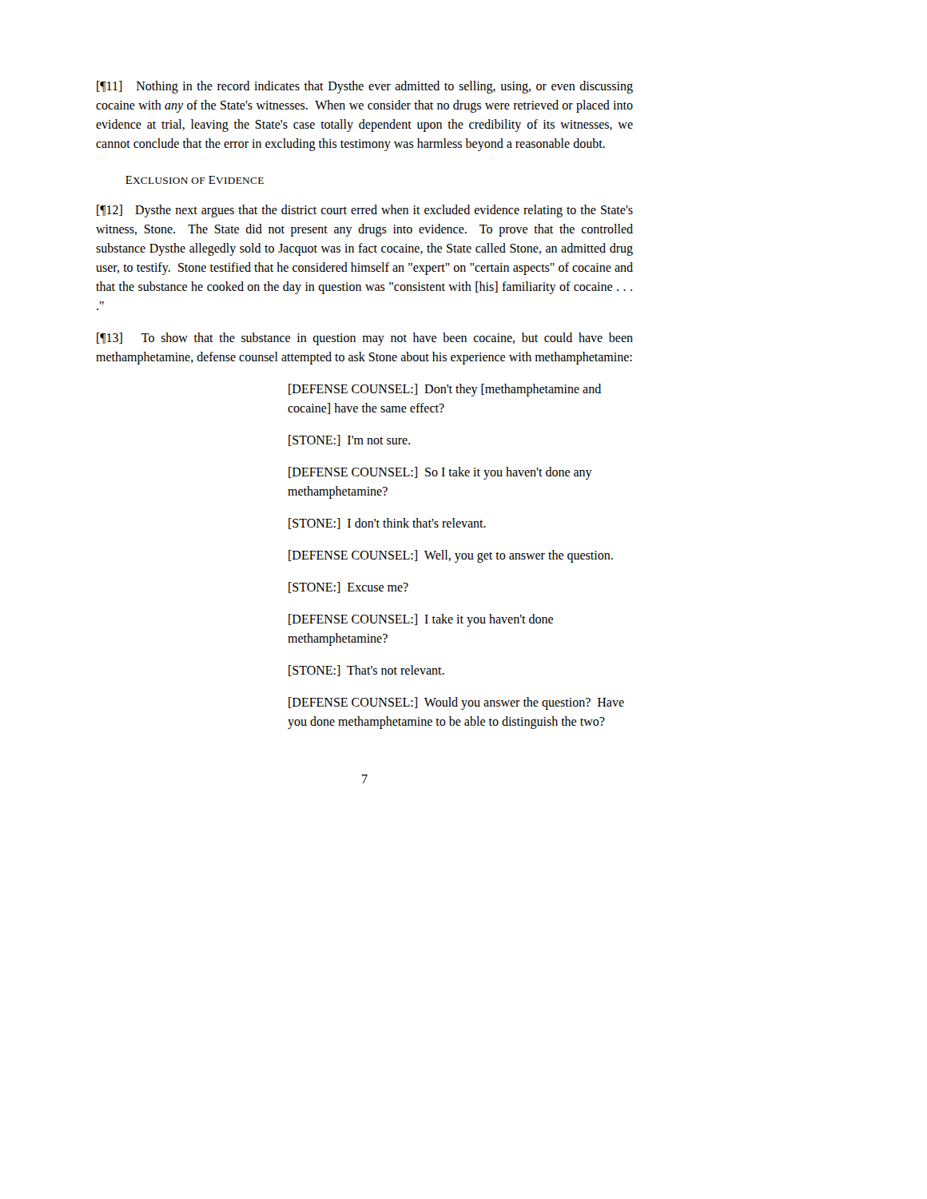[¶11] Nothing in the record indicates that Dysthe ever admitted to selling, using, or even discussing cocaine with any of the State's witnesses. When we consider that no drugs were retrieved or placed into evidence at trial, leaving the State's case totally dependent upon the credibility of its witnesses, we cannot conclude that the error in excluding this testimony was harmless beyond a reasonable doubt.
EXCLUSION OF EVIDENCE
[¶12] Dysthe next argues that the district court erred when it excluded evidence relating to the State's witness, Stone. The State did not present any drugs into evidence. To prove that the controlled substance Dysthe allegedly sold to Jacquot was in fact cocaine, the State called Stone, an admitted drug user, to testify. Stone testified that he considered himself an "expert" on "certain aspects" of cocaine and that the substance he cooked on the day in question was "consistent with [his] familiarity of cocaine . . . ."
[¶13] To show that the substance in question may not have been cocaine, but could have been methamphetamine, defense counsel attempted to ask Stone about his experience with methamphetamine:
[DEFENSE COUNSEL:] Don't they [methamphetamine and cocaine] have the same effect?
[STONE:] I'm not sure.
[DEFENSE COUNSEL:] So I take it you haven't done any methamphetamine?
[STONE:] I don't think that's relevant.
[DEFENSE COUNSEL:] Well, you get to answer the question.
[STONE:] Excuse me?
[DEFENSE COUNSEL:] I take it you haven't done methamphetamine?
[STONE:] That's not relevant.
[DEFENSE COUNSEL:] Would you answer the question? Have you done methamphetamine to be able to distinguish the two?
7